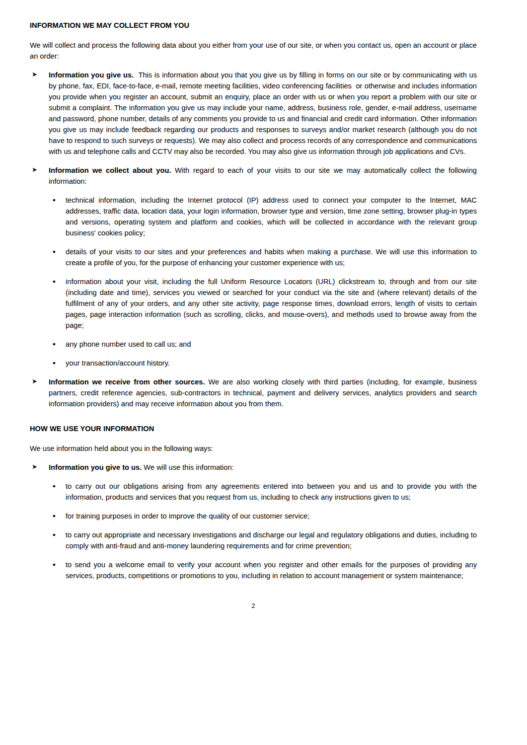Information we may collect from you
We will collect and process the following data about you either from your use of our site, or when you contact us, open an account or place an order:
Information you give us. This is information about you that you give us by filling in forms on our site or by communicating with us by phone, fax, EDI, face-to-face, e-mail, remote meeting facilities, video conferencing facilities or otherwise and includes information you provide when you register an account, submit an enquiry, place an order with us or when you report a problem with our site or submit a complaint. The information you give us may include your name, address, business role, gender, e-mail address, username and password, phone number, details of any comments you provide to us and financial and credit card information. Other information you give us may include feedback regarding our products and responses to surveys and/or market research (although you do not have to respond to such surveys or requests). We may also collect and process records of any correspondence and communications with us and telephone calls and CCTV may also be recorded. You may also give us information through job applications and CVs.
Information we collect about you. With regard to each of your visits to our site we may automatically collect the following information:
technical information, including the Internet protocol (IP) address used to connect your computer to the Internet, MAC addresses, traffic data, location data, your login information, browser type and version, time zone setting, browser plug-in types and versions, operating system and platform and cookies, which will be collected in accordance with the relevant group business' cookies policy;
details of your visits to our sites and your preferences and habits when making a purchase. We will use this information to create a profile of you, for the purpose of enhancing your customer experience with us;
information about your visit, including the full Uniform Resource Locators (URL) clickstream to, through and from our site (including date and time), services you viewed or searched for your conduct via the site and (where relevant) details of the fulfilment of any of your orders, and any other site activity, page response times, download errors, length of visits to certain pages, page interaction information (such as scrolling, clicks, and mouse-overs), and methods used to browse away from the page;
any phone number used to call us; and
your transaction/account history.
Information we receive from other sources. We are also working closely with third parties (including, for example, business partners, credit reference agencies, sub-contractors in technical, payment and delivery services, analytics providers and search information providers) and may receive information about you from them.
How we use your information
We use information held about you in the following ways:
Information you give to us. We will use this information:
to carry out our obligations arising from any agreements entered into between you and us and to provide you with the information, products and services that you request from us, including to check any instructions given to us;
for training purposes in order to improve the quality of our customer service;
to carry out appropriate and necessary investigations and discharge our legal and regulatory obligations and duties, including to comply with anti-fraud and anti-money laundering requirements and for crime prevention;
to send you a welcome email to verify your account when you register and other emails for the purposes of providing any services, products, competitions or promotions to you, including in relation to account management or system maintenance;
2